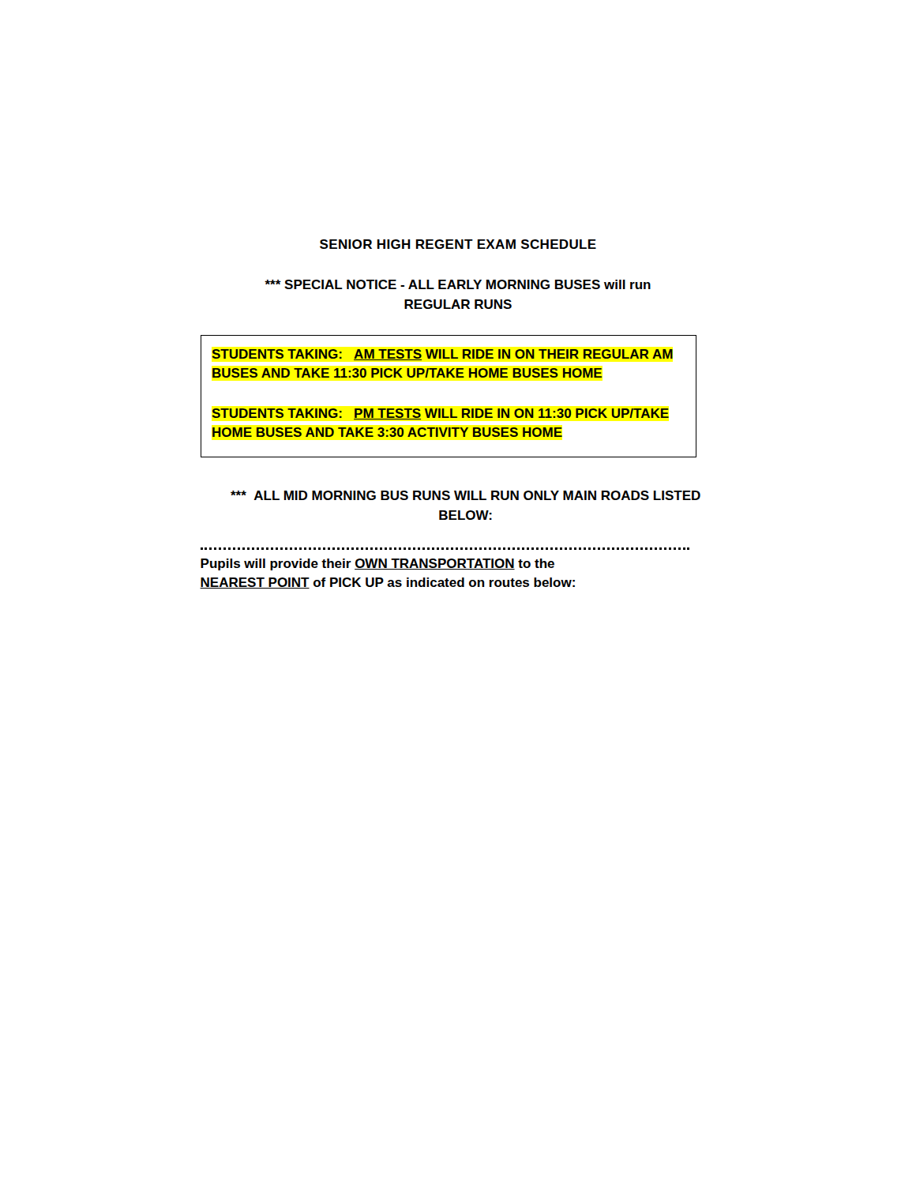SENIOR HIGH REGENT EXAM SCHEDULE
*** SPECIAL NOTICE - ALL EARLY MORNING BUSES will run REGULAR RUNS
STUDENTS TAKING: AM TESTS WILL RIDE IN ON THEIR REGULAR AM BUSES AND TAKE 11:30 PICK UP/TAKE HOME BUSES HOME
STUDENTS TAKING: PM TESTS WILL RIDE IN ON 11:30 PICK UP/TAKE HOME BUSES AND TAKE 3:30 ACTIVITY BUSES HOME
*** ALL MID MORNING BUS RUNS WILL RUN ONLY MAIN ROADS LISTED
BELOW:
Pupils will provide their OWN TRANSPORTATION to the
NEAREST POINT of PICK UP as indicated on routes below: